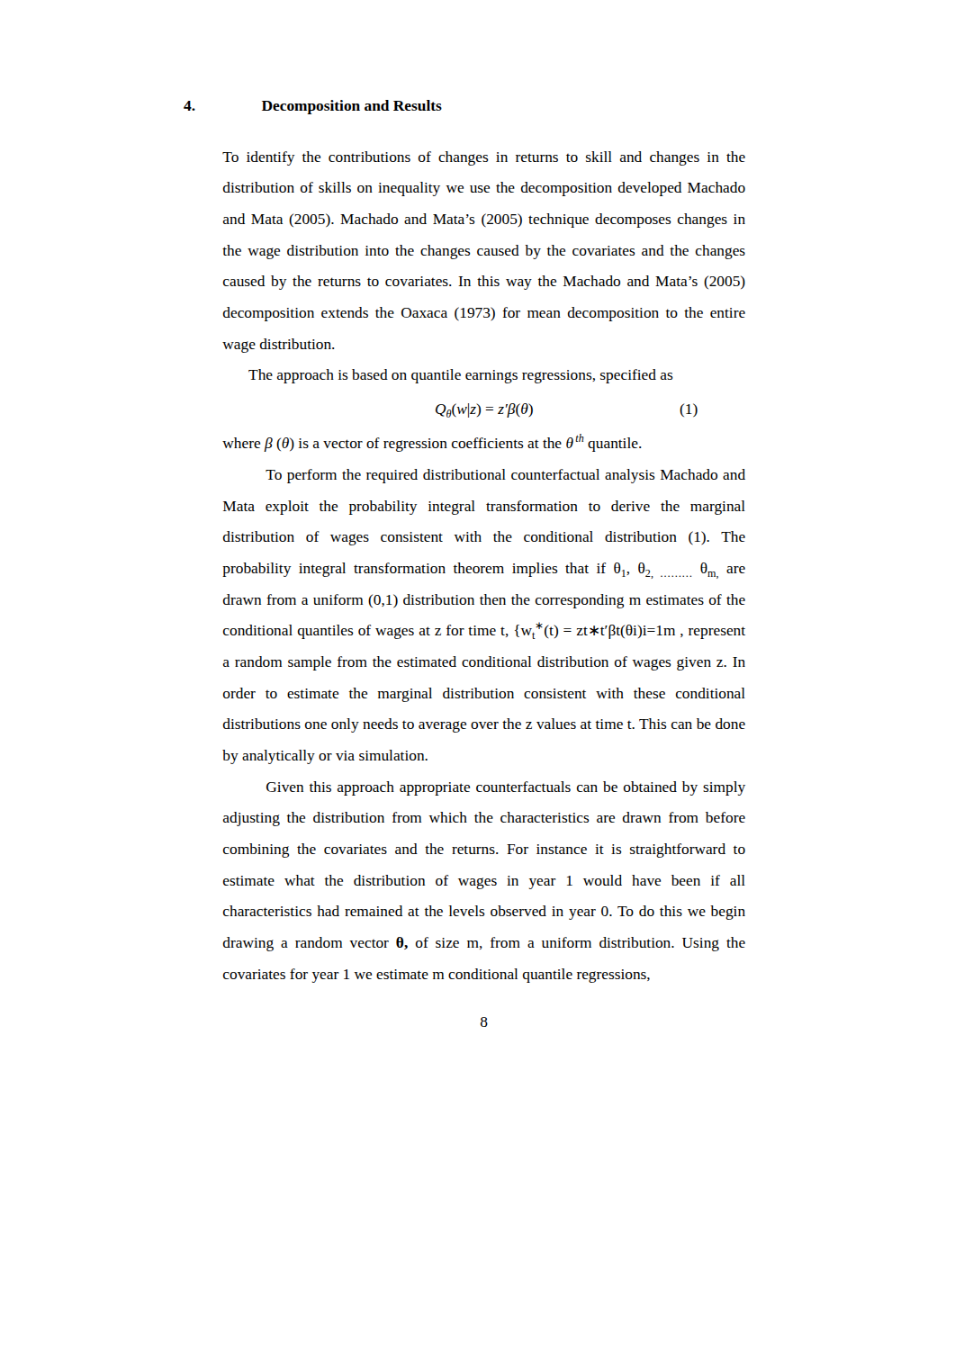4. Decomposition and Results
To identify the contributions of changes in returns to skill and changes in the distribution of skills on inequality we use the decomposition developed Machado and Mata (2005). Machado and Mata’s (2005) technique decomposes changes in the wage distribution into the changes caused by the covariates and the changes caused by the returns to covariates. In this way the Machado and Mata’s (2005) decomposition extends the Oaxaca (1973) for mean decomposition to the entire wage distribution.
The approach is based on quantile earnings regressions, specified as
Qθ(w|z) = z′β(θ) (1)
where β (θ) is a vector of regression coefficients at the θ th quantile.
To perform the required distributional counterfactual analysis Machado and Mata exploit the probability integral transformation to derive the marginal distribution of wages consistent with the conditional distribution (1). The probability integral transformation theorem implies that if θ1, θ2, ……… θm, are drawn from a uniform (0,1) distribution then the corresponding m estimates of the conditional quantiles of wages at z for time t, {wt∗(t) = zt∗t′βt(θi)i=1m , represent a random sample from the estimated conditional distribution of wages given z. In order to estimate the marginal distribution consistent with these conditional distributions one only needs to average over the z values at time t. This can be done by analytically or via simulation.
Given this approach appropriate counterfactuals can be obtained by simply adjusting the distribution from which the characteristics are drawn from before combining the covariates and the returns. For instance it is straightforward to estimate what the distribution of wages in year 1 would have been if all characteristics had remained at the levels observed in year 0. To do this we begin drawing a random vector θ, of size m, from a uniform distribution. Using the covariates for year 1 we estimate m conditional quantile regressions,
8